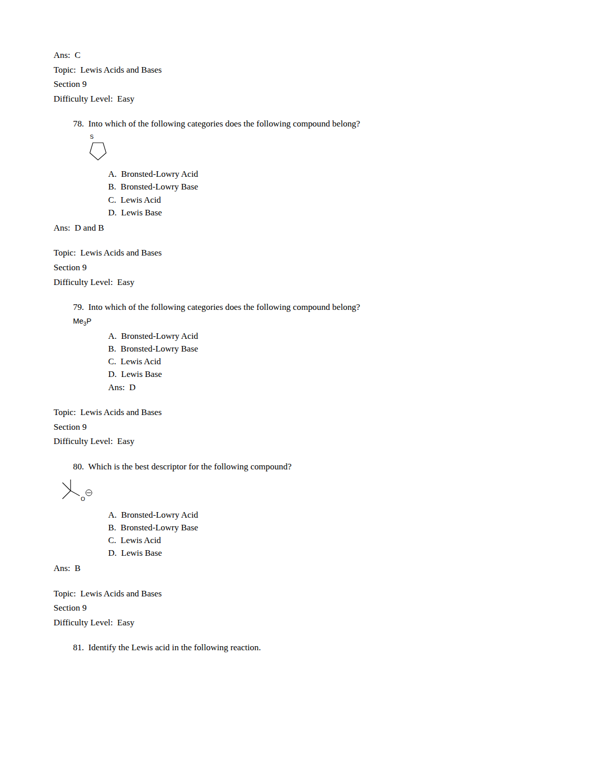Ans: C
Topic: Lewis Acids and Bases
Section 9
Difficulty Level: Easy
78. Into which of the following categories does the following compound belong?
S
A. Bronsted-Lowry Acid
B. Bronsted-Lowry Base
C. Lewis Acid
D. Lewis Base
Ans: D and B
Topic: Lewis Acids and Bases
Section 9
Difficulty Level: Easy
79. Into which of the following categories does the following compound belong?
Me3 P
A. Bronsted-Lowry Acid
B. Bronsted-Lowry Base
C. Lewis Acid
D. Lewis Base
Ans: D
Topic: Lewis Acids and Bases
Section 9
Difficulty Level: Easy
80. Which is the best descriptor for the following compound?
O
A. Bronsted-Lowry Acid
B. Bronsted-Lowry Base
C. Lewis Acid
D. Lewis Base
Ans: B
Topic: Lewis Acids and Bases
Section 9
Difficulty Level: Easy
81. Identify the Lewis acid in the following reaction.